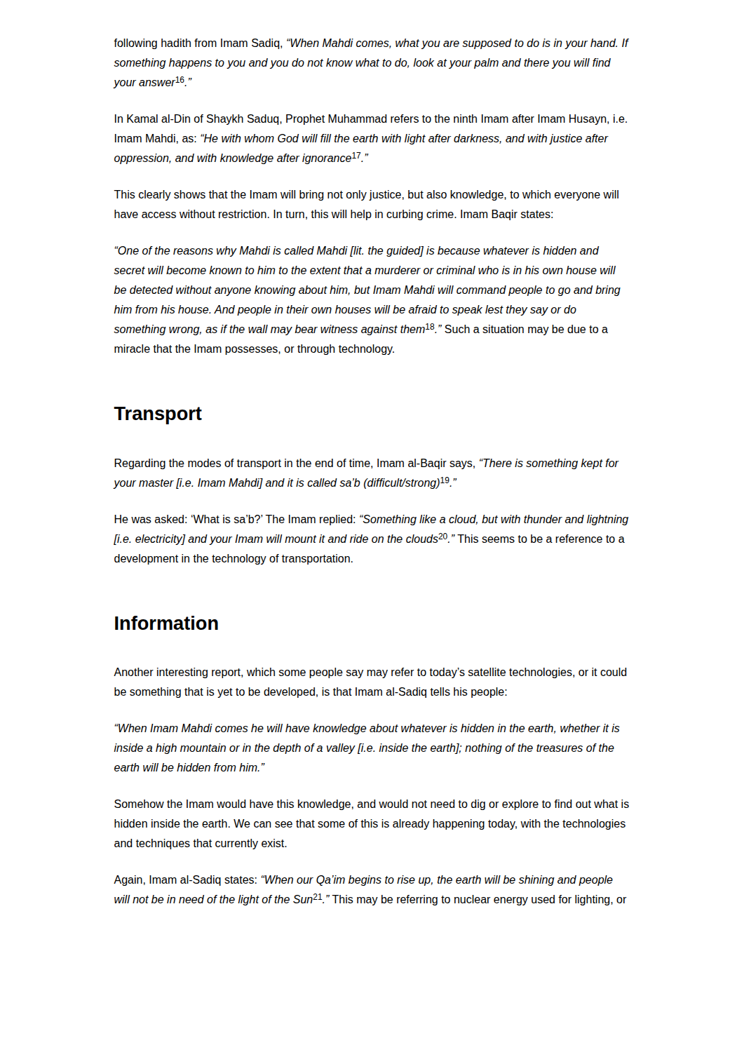following hadith from Imam Sadiq, “When Mahdi comes, what you are supposed to do is in your hand. If something happens to you and you do not know what to do, look at your palm and there you will find your answer16.”
In Kamal al-Din of Shaykh Saduq, Prophet Muhammad refers to the ninth Imam after Imam Husayn, i.e. Imam Mahdi, as: “He with whom God will fill the earth with light after darkness, and with justice after oppression, and with knowledge after ignorance17.”
This clearly shows that the Imam will bring not only justice, but also knowledge, to which everyone will have access without restriction. In turn, this will help in curbing crime. Imam Baqir states:
“One of the reasons why Mahdi is called Mahdi [lit. the guided] is because whatever is hidden and secret will become known to him to the extent that a murderer or criminal who is in his own house will be detected without anyone knowing about him, but Imam Mahdi will command people to go and bring him from his house. And people in their own houses will be afraid to speak lest they say or do something wrong, as if the wall may bear witness against them18.” Such a situation may be due to a miracle that the Imam possesses, or through technology.
Transport
Regarding the modes of transport in the end of time, Imam al-Baqir says, “There is something kept for your master [i.e. Imam Mahdi] and it is called sa’b (difficult/strong)19.”
He was asked: ‘What is sa’b?’ The Imam replied: “Something like a cloud, but with thunder and lightning [i.e. electricity] and your Imam will mount it and ride on the clouds20.” This seems to be a reference to a development in the technology of transportation.
Information
Another interesting report, which some people say may refer to today’s satellite technologies, or it could be something that is yet to be developed, is that Imam al-Sadiq tells his people:
“When Imam Mahdi comes he will have knowledge about whatever is hidden in the earth, whether it is inside a high mountain or in the depth of a valley [i.e. inside the earth]; nothing of the treasures of the earth will be hidden from him.”
Somehow the Imam would have this knowledge, and would not need to dig or explore to find out what is hidden inside the earth. We can see that some of this is already happening today, with the technologies and techniques that currently exist.
Again, Imam al-Sadiq states: “When our Qa’im begins to rise up, the earth will be shining and people will not be in need of the light of the Sun21.” This may be referring to nuclear energy used for lighting, or